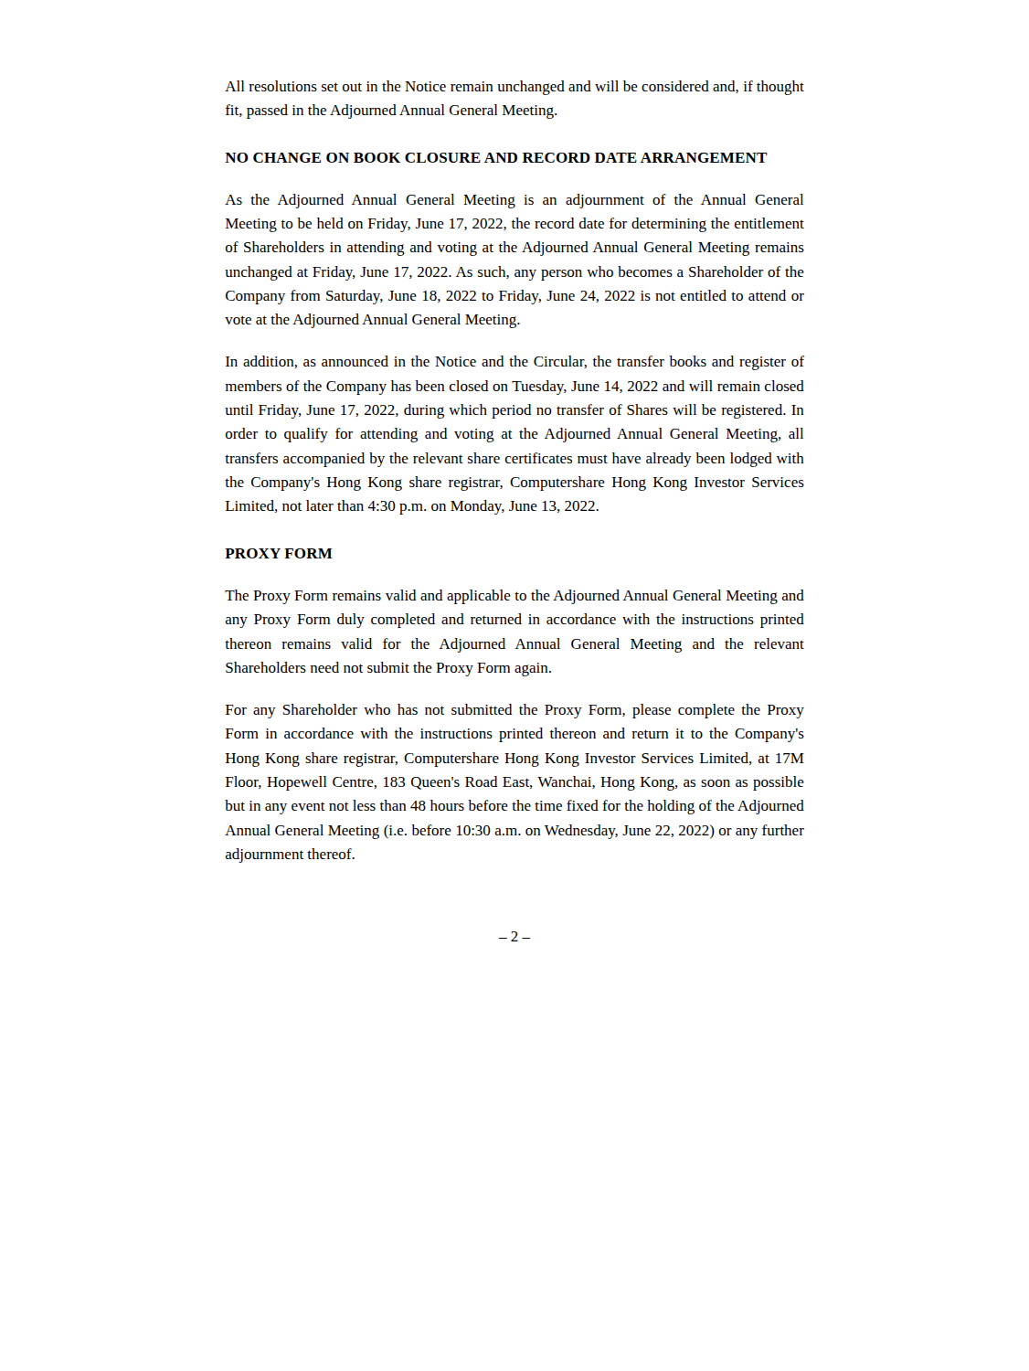All resolutions set out in the Notice remain unchanged and will be considered and, if thought fit, passed in the Adjourned Annual General Meeting.
NO CHANGE ON BOOK CLOSURE AND RECORD DATE ARRANGEMENT
As the Adjourned Annual General Meeting is an adjournment of the Annual General Meeting to be held on Friday, June 17, 2022, the record date for determining the entitlement of Shareholders in attending and voting at the Adjourned Annual General Meeting remains unchanged at Friday, June 17, 2022. As such, any person who becomes a Shareholder of the Company from Saturday, June 18, 2022 to Friday, June 24, 2022 is not entitled to attend or vote at the Adjourned Annual General Meeting.
In addition, as announced in the Notice and the Circular, the transfer books and register of members of the Company has been closed on Tuesday, June 14, 2022 and will remain closed until Friday, June 17, 2022, during which period no transfer of Shares will be registered. In order to qualify for attending and voting at the Adjourned Annual General Meeting, all transfers accompanied by the relevant share certificates must have already been lodged with the Company's Hong Kong share registrar, Computershare Hong Kong Investor Services Limited, not later than 4:30 p.m. on Monday, June 13, 2022.
PROXY FORM
The Proxy Form remains valid and applicable to the Adjourned Annual General Meeting and any Proxy Form duly completed and returned in accordance with the instructions printed thereon remains valid for the Adjourned Annual General Meeting and the relevant Shareholders need not submit the Proxy Form again.
For any Shareholder who has not submitted the Proxy Form, please complete the Proxy Form in accordance with the instructions printed thereon and return it to the Company's Hong Kong share registrar, Computershare Hong Kong Investor Services Limited, at 17M Floor, Hopewell Centre, 183 Queen's Road East, Wanchai, Hong Kong, as soon as possible but in any event not less than 48 hours before the time fixed for the holding of the Adjourned Annual General Meeting (i.e. before 10:30 a.m. on Wednesday, June 22, 2022) or any further adjournment thereof.
– 2 –